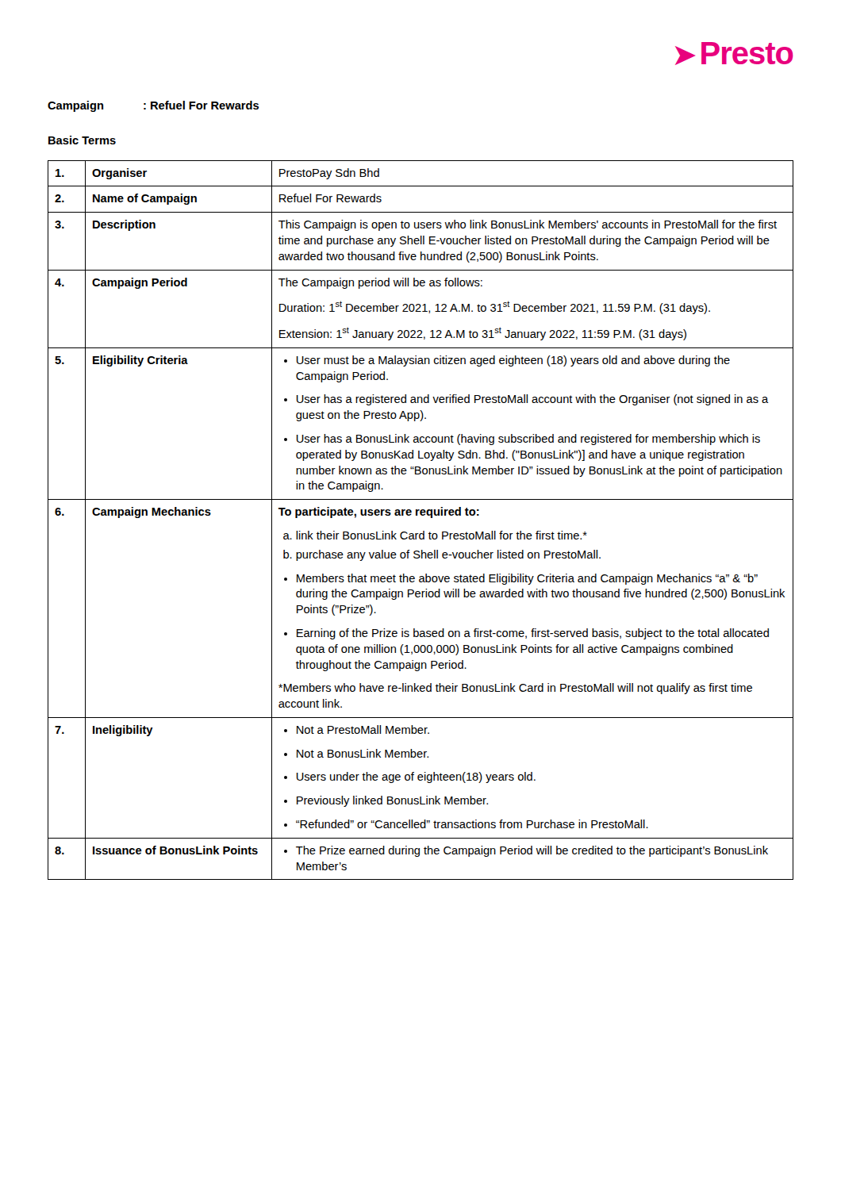➤Presto
Campaign: Refuel For Rewards
Basic Terms
| 1. | Organiser | PrestoPay Sdn Bhd |
| 2. | Name of Campaign | Refuel For Rewards |
| 3. | Description | This Campaign is open to users who link BonusLink Members' accounts in PrestoMall for the first time and purchase any Shell E-voucher listed on PrestoMall during the Campaign Period will be awarded two thousand five hundred (2,500) BonusLink Points. |
| 4. | Campaign Period | The Campaign period will be as follows: Duration: 1 st December 2021, 12 A.M. to 31 st December 2021, 11.59 P.M. (31 days). Extension: 1 st January 2022, 12 A.M to 31 st January 2022, 11:59 P.M. (31 days) |
| 5. | Eligibility Criteria | User must be a Malaysian citizen aged eighteen (18) years old and above during the Campaign Period. User has a registered and verified PrestoMall account with the Organiser (not signed in as a guest on the Presto App). User has a BonusLink account (having subscribed and registered for membership which is operated by BonusKad Loyalty Sdn. Bhd. ("BonusLink")] and have a unique registration number known as the “BonusLink Member ID” issued by BonusLink at the point of participation in the Campaign. |
| 6. | Campaign Mechanics | To participate, users are required to: link their BonusLink Card to PrestoMall for the first time.* purchase any value of Shell e-voucher listed on PrestoMall. Members that meet the above stated Eligibility Criteria and Campaign Mechanics “a” & “b” during the Campaign Period will be awarded with two thousand five hundred (2,500) BonusLink Points (”Prize”). Earning of the Prize is based on a first-come, first-served basis, subject to the total allocated quota of one million (1,000,000) BonusLink Points for all active Campaigns combined throughout the Campaign Period. *Members who have re-linked their BonusLink Card in PrestoMall will not qualify as first time account link. |
| 7. | Ineligibility | Not a PrestoMall Member. Not a BonusLink Member. Users under the age of eighteen(18) years old. Previously linked BonusLink Member. “Refunded” or “Cancelled” transactions from Purchase in PrestoMall. |
| 8. | Issuance of BonusLink Points | The Prize earned during the Campaign Period will be credited to the participant’s BonusLink Member’s |